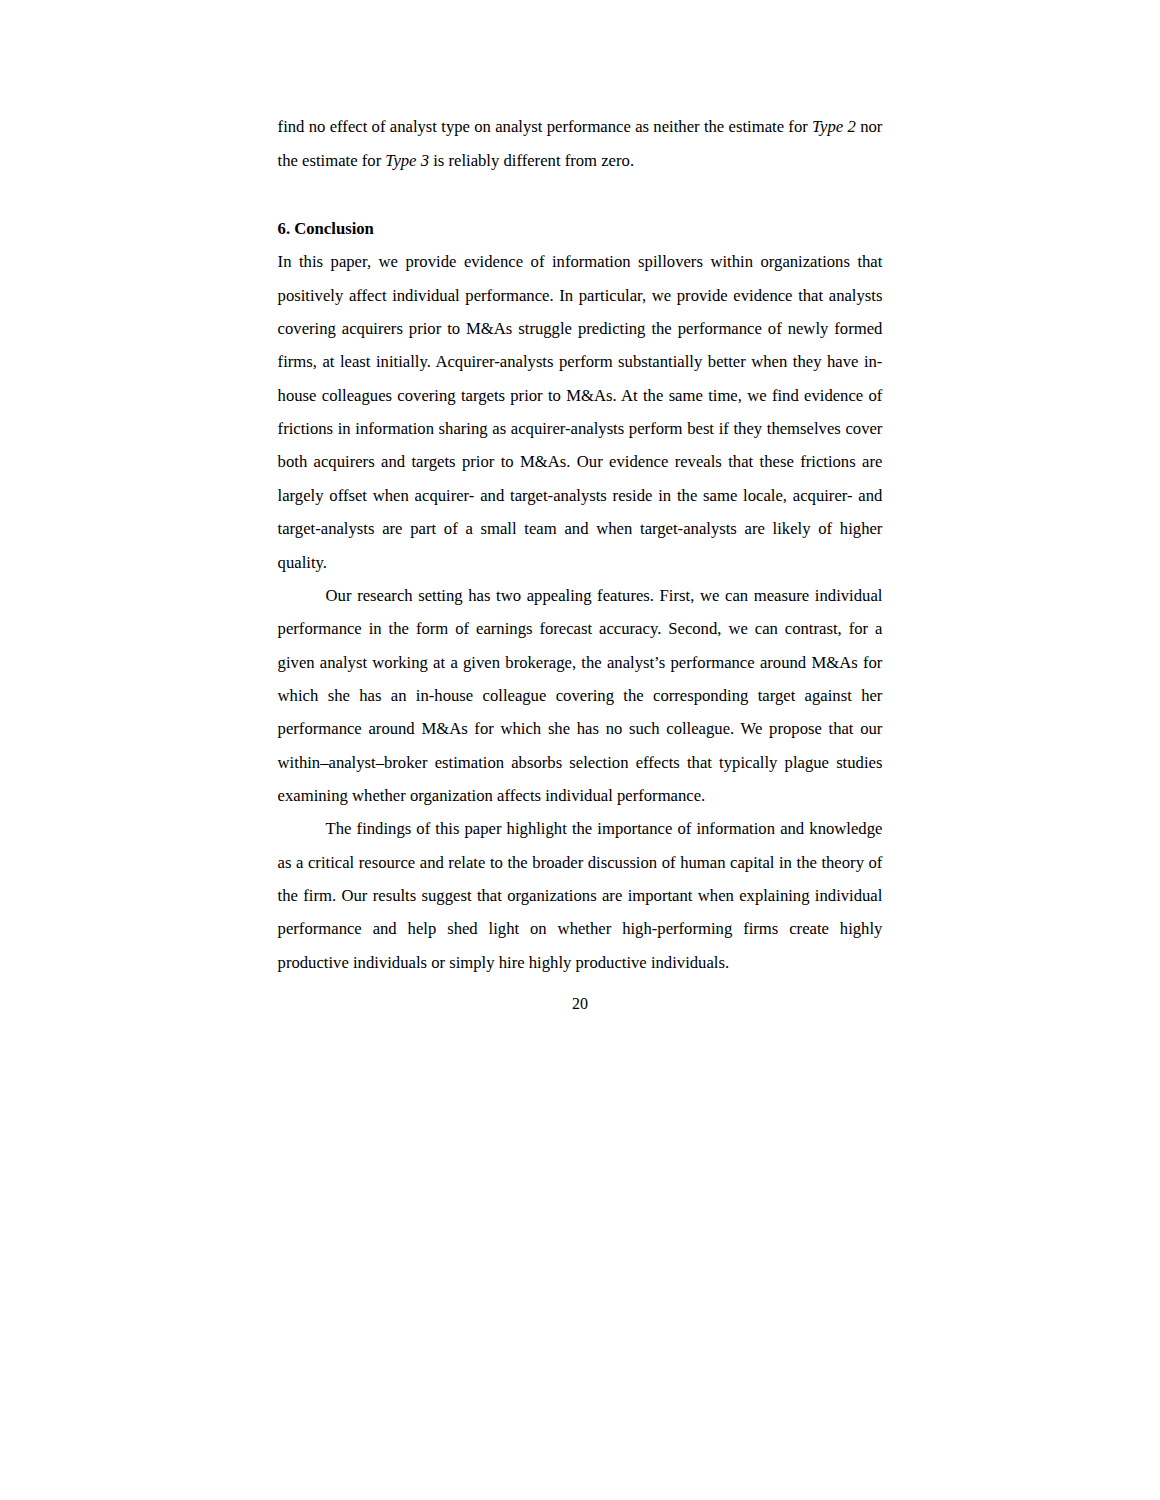find no effect of analyst type on analyst performance as neither the estimate for Type 2 nor the estimate for Type 3 is reliably different from zero.
6. Conclusion
In this paper, we provide evidence of information spillovers within organizations that positively affect individual performance. In particular, we provide evidence that analysts covering acquirers prior to M&As struggle predicting the performance of newly formed firms, at least initially. Acquirer-analysts perform substantially better when they have in-house colleagues covering targets prior to M&As. At the same time, we find evidence of frictions in information sharing as acquirer-analysts perform best if they themselves cover both acquirers and targets prior to M&As. Our evidence reveals that these frictions are largely offset when acquirer- and target-analysts reside in the same locale, acquirer- and target-analysts are part of a small team and when target-analysts are likely of higher quality.
Our research setting has two appealing features. First, we can measure individual performance in the form of earnings forecast accuracy. Second, we can contrast, for a given analyst working at a given brokerage, the analyst’s performance around M&As for which she has an in-house colleague covering the corresponding target against her performance around M&As for which she has no such colleague. We propose that our within–analyst–broker estimation absorbs selection effects that typically plague studies examining whether organization affects individual performance.
The findings of this paper highlight the importance of information and knowledge as a critical resource and relate to the broader discussion of human capital in the theory of the firm. Our results suggest that organizations are important when explaining individual performance and help shed light on whether high-performing firms create highly productive individuals or simply hire highly productive individuals.
20